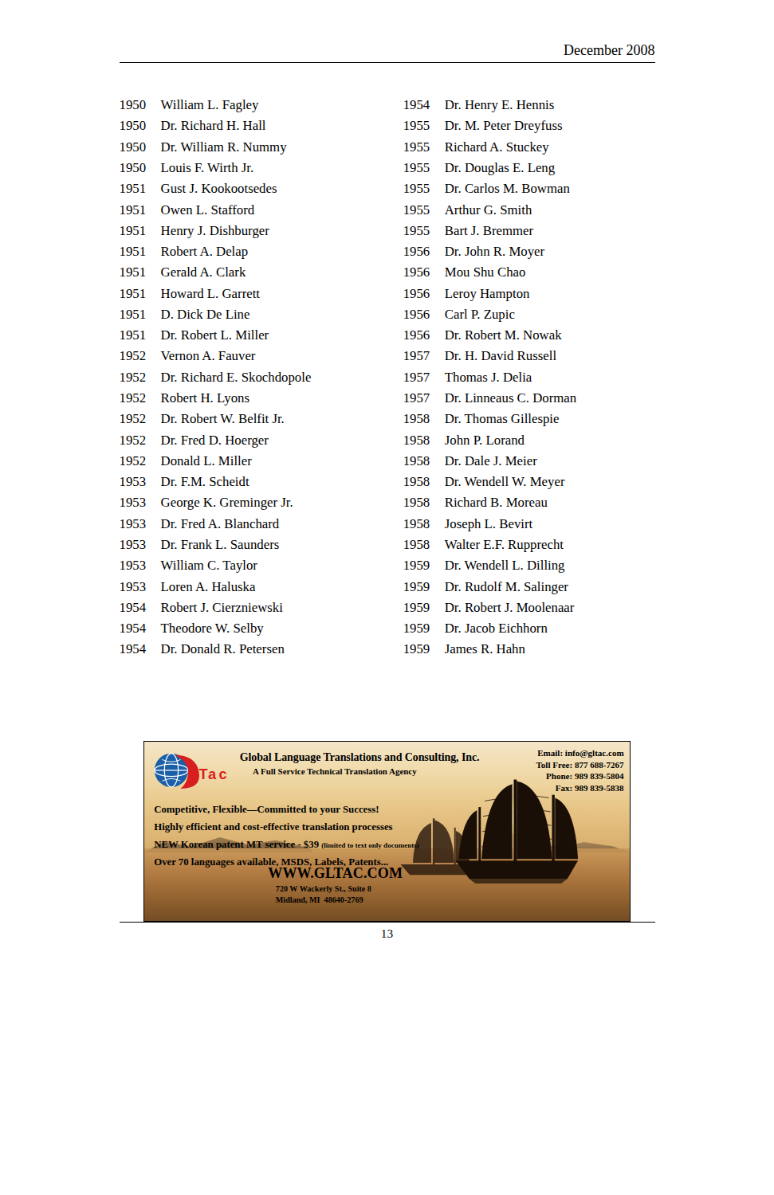December 2008
1950 William L. Fagley
1950 Dr. Richard H. Hall
1950 Dr. William R. Nummy
1950 Louis F. Wirth Jr.
1951 Gust J. Kookootsedes
1951 Owen L. Stafford
1951 Henry J. Dishburger
1951 Robert A. Delap
1951 Gerald A. Clark
1951 Howard L. Garrett
1951 D. Dick De Line
1951 Dr. Robert L. Miller
1952 Vernon A. Fauver
1952 Dr. Richard E. Skochdopole
1952 Robert H. Lyons
1952 Dr. Robert W. Belfit Jr.
1952 Dr. Fred D. Hoerger
1952 Donald L. Miller
1953 Dr. F.M. Scheidt
1953 George K. Greminger Jr.
1953 Dr. Fred A. Blanchard
1953 Dr. Frank L. Saunders
1953 William C. Taylor
1953 Loren A. Haluska
1954 Robert J. Cierzniewski
1954 Theodore W. Selby
1954 Dr. Donald R. Petersen
1954 Dr. Henry E. Hennis
1955 Dr. M. Peter Dreyfuss
1955 Richard A. Stuckey
1955 Dr. Douglas E. Leng
1955 Dr. Carlos M. Bowman
1955 Arthur G. Smith
1955 Bart J. Bremmer
1956 Dr. John R. Moyer
1956 Mou Shu Chao
1956 Leroy Hampton
1956 Carl P. Zupic
1956 Dr. Robert M. Nowak
1957 Dr. H. David Russell
1957 Thomas J. Delia
1957 Dr. Linneaus C. Dorman
1958 Dr. Thomas Gillespie
1958 John P. Lorand
1958 Dr. Dale J. Meier
1958 Dr. Wendell W. Meyer
1958 Richard B. Moreau
1958 Joseph L. Bevirt
1958 Walter E.F. Rupprecht
1959 Dr. Wendell L. Dilling
1959 Dr. Rudolf M. Salinger
1959 Dr. Robert J. Moolenaar
1959 Dr. Jacob Eichhorn
1959 James R. Hahn
T a c
Global Language Translations and Consulting, Inc.
A Full Service Technical Translation Agency
Email: info@gltac.com
Toll Free: 877 688-7267
Phone: 989 839-5804
Fax: 989 839-5838
Competitive, Flexible—Committed to your Success!
Highly efficient and cost-effective translation processes
NEW Korean patent MT service - $39 (limited to text only documents)
Over 70 languages available, MSDS, Labels, Patents...
WWW.GLTAC.COM
720 W Wackerly St., Suite 8
Midland, MI 48640-2769
13